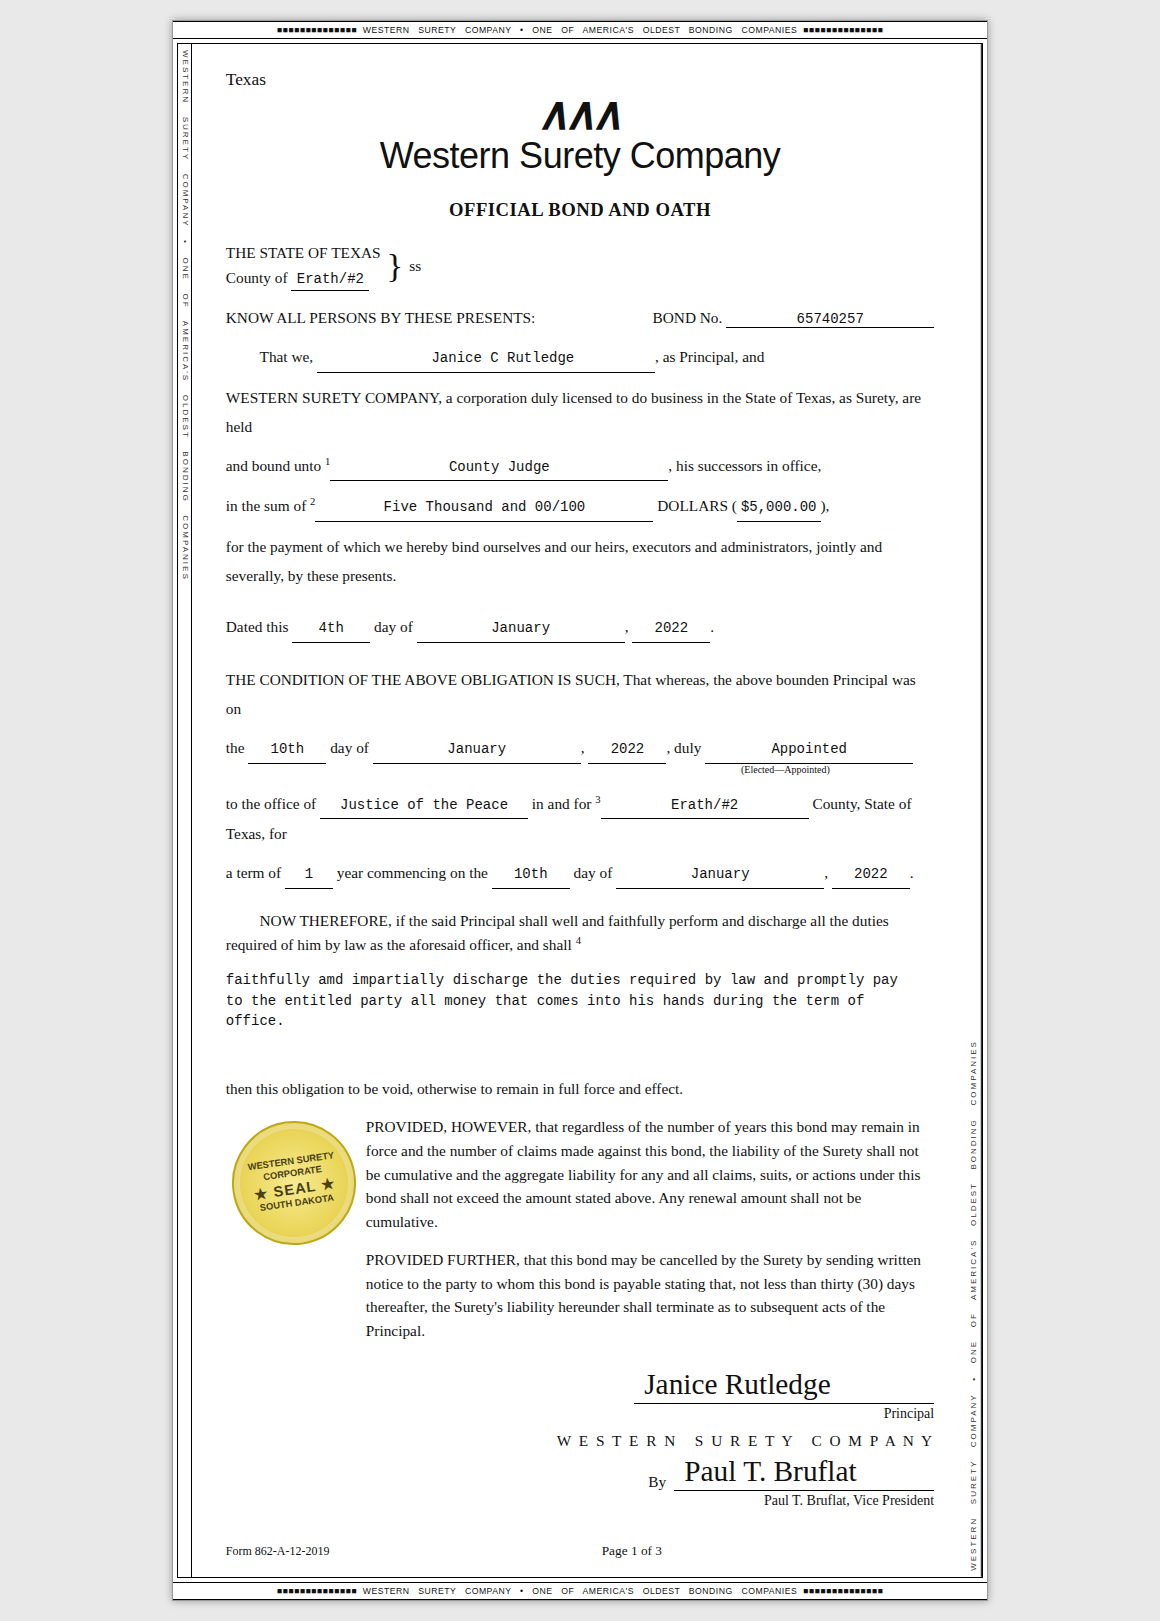■■■■■■■■■■■■■■ WESTERN SURETY COMPANY • ONE OF AMERICA'S OLDEST BONDING COMPANIES ■■■■■■■■■■■■■■
WESTERN SURETY COMPANY • ONE OF AMERICA'S OLDEST BONDING COMPANIES
Texas
∧∧∧
Western Surety Company
OFFICIAL BOND AND OATH
THE STATE OF TEXAS
County of Erath/#2
}
ss
KNOW ALL PERSONS BY THESE PRESENTS:
BOND No. 65740257
That we, Janice C Rutledge, as Principal, and
WESTERN SURETY COMPANY, a corporation duly licensed to do business in the State of Texas, as Surety, are held
and bound unto 1County Judge, his successors in office,
in the sum of 2Five Thousand and 00/100 DOLLARS ($5,000.00),
for the payment of which we hereby bind ourselves and our heirs, executors and administrators, jointly and severally, by these presents.
Dated this 4th day of January, 2022.
THE CONDITION OF THE ABOVE OBLIGATION IS SUCH, That whereas, the above bounden Principal was on
the 10th day of January, 2022, duly Appointed (Elected—Appointed)
to the office of Justice of the Peace in and for 3Erath/#2 County, State of Texas, for
a term of 1 year commencing on the 10th day of January, 2022.
NOW THEREFORE, if the said Principal shall well and faithfully perform and discharge all the duties required of him by law as the aforesaid officer, and shall 4
faithfully amd impartially discharge the duties required by law and promptly pay to the entitled party all money that comes into his hands during the term of office.
then this obligation to be void, otherwise to remain in full force and effect.
WESTERN SURETY CORPORATE ★ SEAL ★ SOUTH DAKOTA
PROVIDED, HOWEVER, that regardless of the number of years this bond may remain in force and the number of claims made against this bond, the liability of the Surety shall not be cumulative and the aggregate liability for any and all claims, suits, or actions under this bond shall not exceed the amount stated above. Any renewal amount shall not be cumulative.
PROVIDED FURTHER, that this bond may be cancelled by the Surety by sending written notice to the party to whom this bond is payable stating that, not less than thirty (30) days thereafter, the Surety's liability hereunder shall terminate as to subsequent acts of the Principal.
Janice Rutledge
Principal
W E S T E R N S U R E T Y C O M P A N Y
By
Paul T. Bruflat
Paul T. Bruflat, Vice President
Form 862-A-12-2019
Page 1 of 3
WESTERN SURETY COMPANY • ONE OF AMERICA'S OLDEST BONDING COMPANIES
■■■■■■■■■■■■■■ WESTERN SURETY COMPANY • ONE OF AMERICA'S OLDEST BONDING COMPANIES ■■■■■■■■■■■■■■